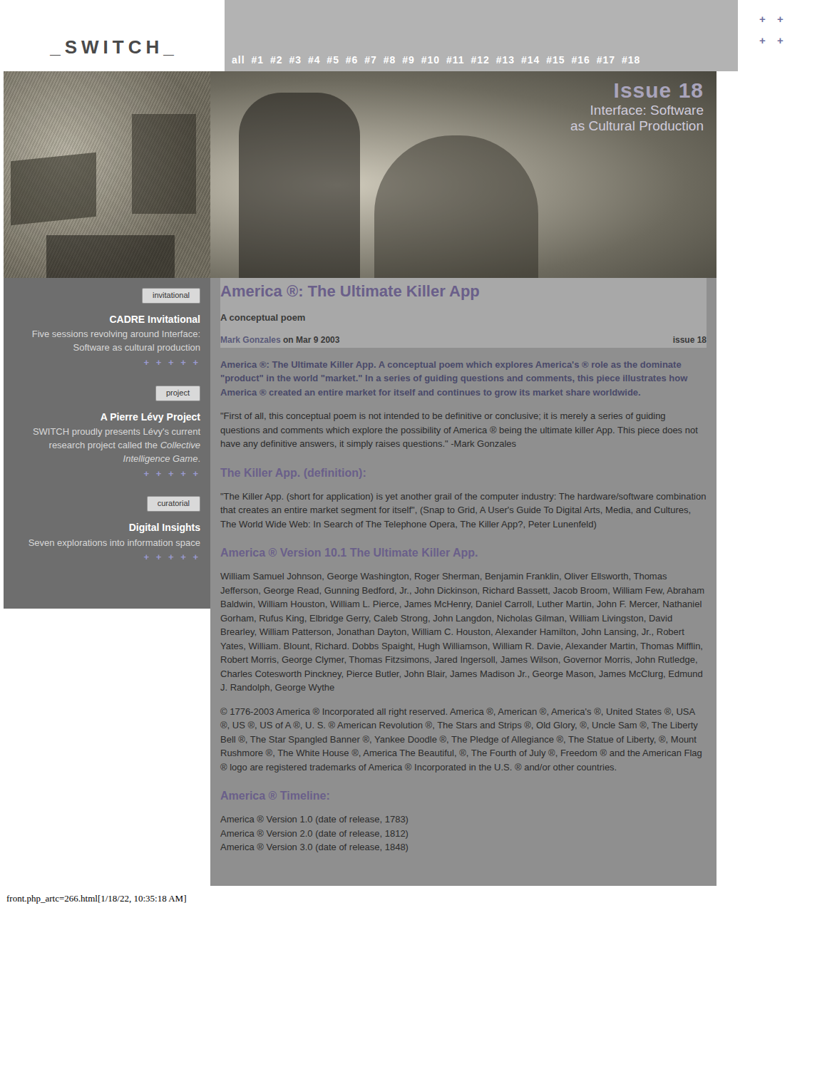_SWITCH_
all #1 #2 #3 #4 #5 #6 #7 #8 #9 #10 #11 #12 #13 #14 #15 #16 #17 #18
+ + + +
invitational
CADRE Invitational
Five sessions revolving around Interface: Software as cultural production
+ + + + +
project
A Pierre Lévy Project
SWITCH proudly presents Lévy's current research project called the Collective Intelligence Game.
+ + + + +
curatorial
Digital Insights
Seven explorations into information space
+ + + + +
Issue 18
Interface: Software
as Cultural Production
America ®: The Ultimate Killer App
A conceptual poem
Mark Gonzales on Mar 9 2003 issue 18
America ®: The Ultimate Killer App. A conceptual poem which explores America's ® role as the dominate "product" in the world "market." In a series of guiding questions and comments, this piece illustrates how America ® created an entire market for itself and continues to grow its market share worldwide.
"First of all, this conceptual poem is not intended to be definitive or conclusive; it is merely a series of guiding questions and comments which explore the possibility of America ® being the ultimate killer App. This piece does not have any definitive answers, it simply raises questions." -Mark Gonzales
The Killer App. (definition):
"The Killer App. (short for application) is yet another grail of the computer industry: The hardware/software combination that creates an entire market segment for itself", (Snap to Grid, A User's Guide To Digital Arts, Media, and Cultures, The World Wide Web: In Search of The Telephone Opera, The Killer App?, Peter Lunenfeld)
America ® Version 10.1 The Ultimate Killer App.
William Samuel Johnson, George Washington, Roger Sherman, Benjamin Franklin, Oliver Ellsworth, Thomas Jefferson, George Read, Gunning Bedford, Jr., John Dickinson, Richard Bassett, Jacob Broom, William Few, Abraham Baldwin, William Houston, William L. Pierce, James McHenry, Daniel Carroll, Luther Martin, John F. Mercer, Nathaniel Gorham, Rufus King, Elbridge Gerry, Caleb Strong, John Langdon, Nicholas Gilman, William Livingston, David Brearley, William Patterson, Jonathan Dayton, William C. Houston, Alexander Hamilton, John Lansing, Jr., Robert Yates, William. Blount, Richard. Dobbs Spaight, Hugh Williamson, William R. Davie, Alexander Martin, Thomas Mifflin, Robert Morris, George Clymer, Thomas Fitzsimons, Jared Ingersoll, James Wilson, Governor Morris, John Rutledge, Charles Cotesworth Pinckney, Pierce Butler, John Blair, James Madison Jr., George Mason, James McClurg, Edmund J. Randolph, George Wythe
© 1776-2003 America ® Incorporated all right reserved. America ®, American ®, America's ®, United States ®, USA ®, US ®, US of A ®, U. S. ® American Revolution ®, The Stars and Strips ®, Old Glory, ®, Uncle Sam ®, The Liberty Bell ®, The Star Spangled Banner ®, Yankee Doodle ®, The Pledge of Allegiance ®, The Statue of Liberty, ®, Mount Rushmore ®, The White House ®, America The Beautiful, ®, The Fourth of July ®, Freedom ® and the American Flag ® logo are registered trademarks of America ® Incorporated in the U.S. ® and/or other countries.
America ® Timeline:
America ® Version 1.0 (date of release, 1783)
America ® Version 2.0 (date of release, 1812)
America ® Version 3.0 (date of release, 1848)
front.php_artc=266.html[1/18/22, 10:35:18 AM]